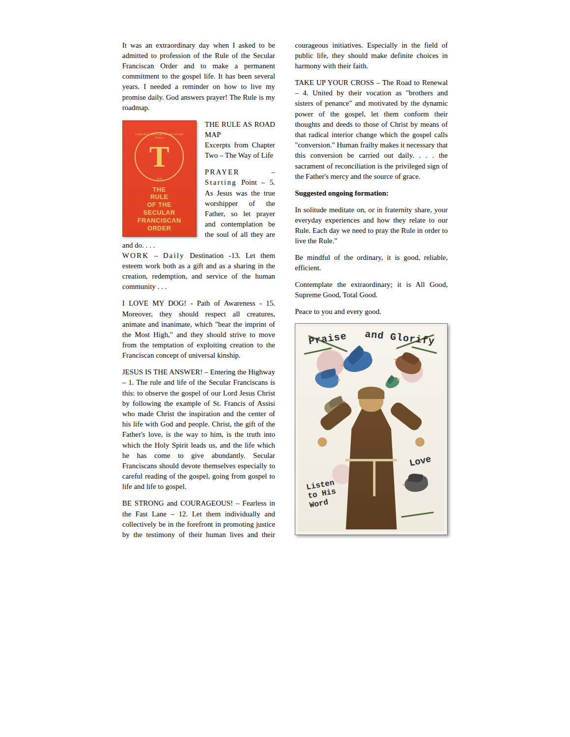It was an extraordinary day when I asked to be admitted to profession of the Rule of the Secular Franciscan Order and to make a permanent commitment to the gospel life. It has been several years. I needed a reminder on how to live my promise daily. God answers prayer! The Rule is my roadmap.
Living the Gospel in the footsteps of Saint Francis 1978
T
THE
RULE
OF THE
SECULAR
FRANCISCAN
ORDER
THE RULE AS ROAD MAP
Excerpts from Chapter Two – The Way of Life
PRAYER – Starting Point – 5. As Jesus was the true worshipper of the Father, so let prayer and contemplation be the soul of all they are and do. . . .
WORK – Daily Destination -13. Let them esteem work both as a gift and as a sharing in the creation, redemption, and service of the human community . . .
I LOVE MY DOG! - Path of Awareness - 15. Moreover, they should respect all creatures, animate and inanimate, which "bear the imprint of the Most High," and they should strive to move from the temptation of exploiting creation to the Franciscan concept of universal kinship.
JESUS IS THE ANSWER! – Entering the Highway – 1. The rule and life of the Secular Franciscans is this: to observe the gospel of our Lord Jesus Christ by following the example of St. Francis of Assisi who made Christ the inspiration and the center of his life with God and people. Christ, the gift of the Father's love, is the way to him, is the truth into which the Holy Spirit leads us, and the life which he has come to give abundantly. Secular Franciscans should devote themselves especially to careful reading of the gospel, going from gospel to life and life to gospel.
BE STRONG and COURAGEOUS! – Fearless in the Fast Lane – 12. Let them individually and collectively be in the forefront in promoting justice by the testimony of their human lives and their courageous initiatives. Especially in the field of public life, they should make definite choices in harmony with their faith.
TAKE UP YOUR CROSS – The Road to Renewal – 4. United by their vocation as "brothers and sisters of penance" and motivated by the dynamic power of the gospel, let them conform their thoughts and deeds to those of Christ by means of that radical interior change which the gospel calls "conversion." Human frailty makes it necessary that this conversion be carried out daily. . . . the sacrament of reconciliation is the privileged sign of the Father's mercy and the source of grace.
Suggested ongoing formation:
In solitude meditate on, or in fraternity share, your everyday experiences and how they relate to our Rule. Each day we need to pray the Rule in order to live the Rule."
Be mindful of the ordinary, it is good, reliable, efficient.
Contemplate the extraordinary; it is All Good, Supreme Good, Total Good.
Peace to you and every good.
Praise
and Glorify
Love
Listen
to His
Word